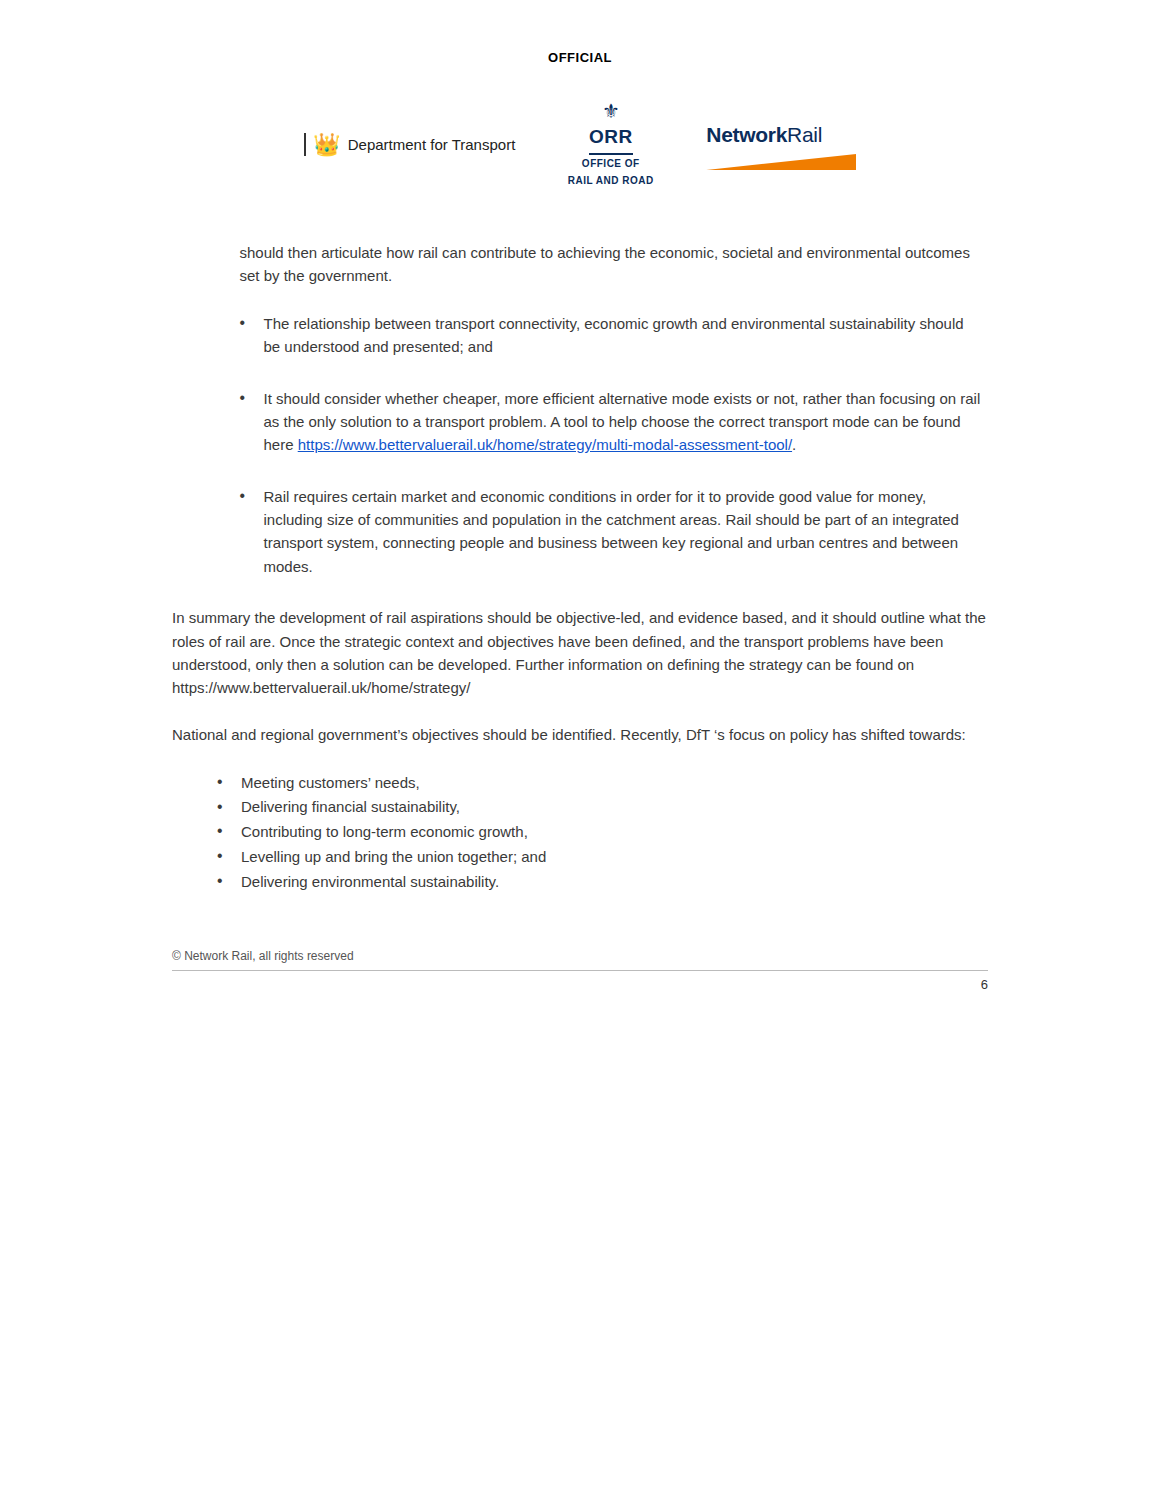OFFICIAL
👑 Department for Transport
⚜ ORR OFFICE OF RAIL AND ROAD
NetworkRail
should then articulate how rail can contribute to achieving the economic, societal and environmental outcomes set by the government.
The relationship between transport connectivity, economic growth and environmental sustainability should be understood and presented; and
It should consider whether cheaper, more efficient alternative mode exists or not, rather than focusing on rail as the only solution to a transport problem. A tool to help choose the correct transport mode can be found here https://www.bettervaluerail.uk/home/strategy/multi-modal-assessment-tool/.
Rail requires certain market and economic conditions in order for it to provide good value for money, including size of communities and population in the catchment areas. Rail should be part of an integrated transport system, connecting people and business between key regional and urban centres and between modes.
In summary the development of rail aspirations should be objective-led, and evidence based, and it should outline what the roles of rail are. Once the strategic context and objectives have been defined, and the transport problems have been understood, only then a solution can be developed. Further information on defining the strategy can be found on https://www.bettervaluerail.uk/home/strategy/
National and regional government’s objectives should be identified. Recently, DfT ‘s focus on policy has shifted towards:
Meeting customers’ needs,
Delivering financial sustainability,
Contributing to long-term economic growth,
Levelling up and bring the union together; and
Delivering environmental sustainability.
© Network Rail, all rights reserved
6